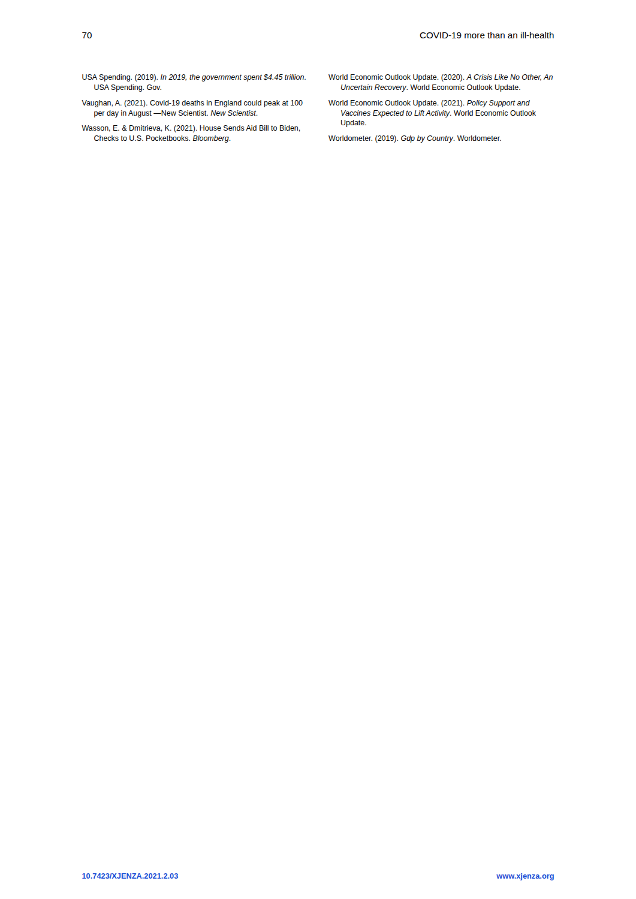70 COVID-19 more than an ill-health
USA Spending. (2019). In 2019, the government spent $4.45 trillion. USA Spending. Gov.
Vaughan, A. (2021). Covid-19 deaths in England could peak at 100 per day in August —New Scientist. New Scientist.
Wasson, E. & Dmitrieva, K. (2021). House Sends Aid Bill to Biden, Checks to U.S. Pocketbooks. Bloomberg.
World Economic Outlook Update. (2020). A Crisis Like No Other, An Uncertain Recovery. World Economic Outlook Update.
World Economic Outlook Update. (2021). Policy Support and Vaccines Expected to Lift Activity. World Economic Outlook Update.
Worldometer. (2019). Gdp by Country. Worldometer.
10.7423/XJENZA.2021.2.03 www.xjenza.org